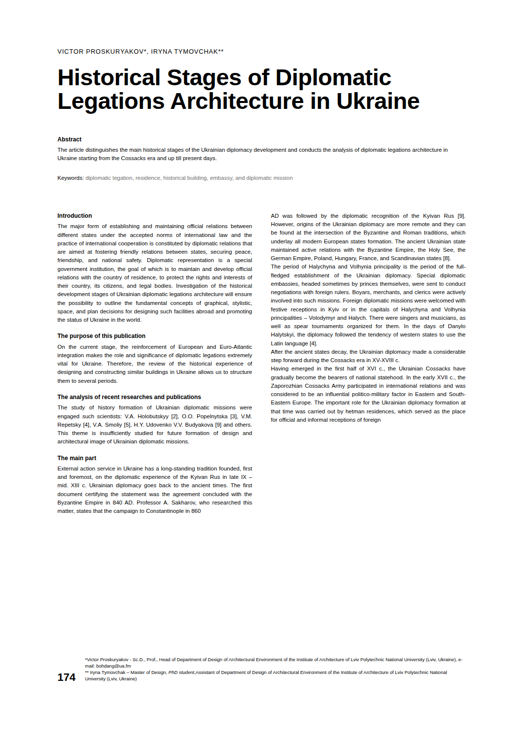VICTOR PROSKURYAKOV*, IRYNA TYMOVCHAK**
Historical Stages of Diplomatic
Legations Architecture in Ukraine
Abstract
The article distinguishes the main historical stages of the Ukrainian diplomacy development and conducts the analysis of diplomatic legations architecture in Ukraine starting from the Cossacks era and up till present days.
Keywords: diplomatic legation, residence, historical building, embassy, and diplomatic mission
Introduction
The major form of establishing and maintaining official relations between different states under the accepted norms of international law and the practice of international cooperation is constituted by diplomatic relations that are aimed at fostering friendly relations between states, securing peace, friendship, and national safety. Diplomatic representation is a special government institution, the goal of which is to maintain and develop official relations with the country of residence, to protect the rights and interests of their country, its citizens, and legal bodies. Investigation of the historical development stages of Ukrainian diplomatic legations architecture will ensure the possibility to outline the fundamental concepts of graphical, stylistic, space, and plan decisions for designing such facilities abroad and promoting the status of Ukraine in the world.
The purpose of this publication
On the current stage, the reinforcement of European and Euro-Atlantic integration makes the role and significance of diplomatic legations extremely vital for Ukraine. Therefore, the review of the historical experience of designing and constructing similar buildings in Ukraine allows us to structure them to several periods.
The analysis of recent researches and publications
The study of history formation of Ukrainian diplomatic missions were engaged such scientists: V.A. Holobutskyy [2], O.O. Popelnytska [3], V.M. Repetsky [4], V.A. Smoliy [5], H.Y. Udovenko V.V. Budyakova [9] and others. This theme is insufficiently studied for future formation of design and architectural image of Ukrainian diplomatic missions.
The main part
External action service in Ukraine has a long-standing tradition founded, first and foremost, on the diplomatic experience of the Kyivan Rus in late IX – mid. XIII c. Ukrainian diplomacy goes back to the ancient times. The first document certifying the statement was the agreement concluded with the Byzantine Empire in 840 AD. Professor A. Sakharov, who researched this matter, states that the campaign to Constantinople in 860
AD was followed by the diplomatic recognition of the Kyivan Rus [9]. However, origins of the Ukrainian diplomacy are more remote and they can be found at the intersection of the Byzantine and Roman traditions, which underlay all modern European states formation. The ancient Ukrainian state maintained active relations with the Byzantine Empire, the Holy See, the German Empire, Poland, Hungary, France, and Scandinavian states [8].
The period of Halychyna and Volhynia principality is the period of the full-fledged establishment of the Ukrainian diplomacy. Special diplomatic embassies, headed sometimes by princes themselves, were sent to conduct negotiations with foreign rulers. Boyars, merchants, and clerics were actively involved into such missions. Foreign diplomatic missions were welcomed with festive receptions in Kyiv or in the capitals of Halychyna and Volhynia principalities – Volodymyr and Halych. There were singers and musicians, as well as spear tournaments organized for them. In the days of Danylo Halytskyi, the diplomacy followed the tendency of western states to use the Latin language [4].
After the ancient states decay, the Ukrainian diplomacy made a considerable step forward during the Cossacks era in XV-XVIII c.
Having emerged in the first half of XVI c., the Ukrainian Cossacks have gradually become the bearers of national statehood. In the early XVII c., the Zaporozhian Cossacks Army participated in international relations and was considered to be an influential politico-military factor in Eastern and South-Eastern Europe. The important role for the Ukrainian diplomacy formation at that time was carried out by hetman residences, which served as the place for official and informal receptions of foreign
174
*Victor Proskuryakov - Sc.D., Prof., Head of Department of Design of Architectural Environment of the Institute of Architecture of Lviv Polytechnic National University (Lviv, Ukraine), e-mail: bohdang@ua.fm
** Iryna Tymovchak – Master of Design, PhD student,Assistant of Department of Design of Architectural Environment of the Institute of Architecture of Lviv Polytechnic National University (Lviv, Ukraine)